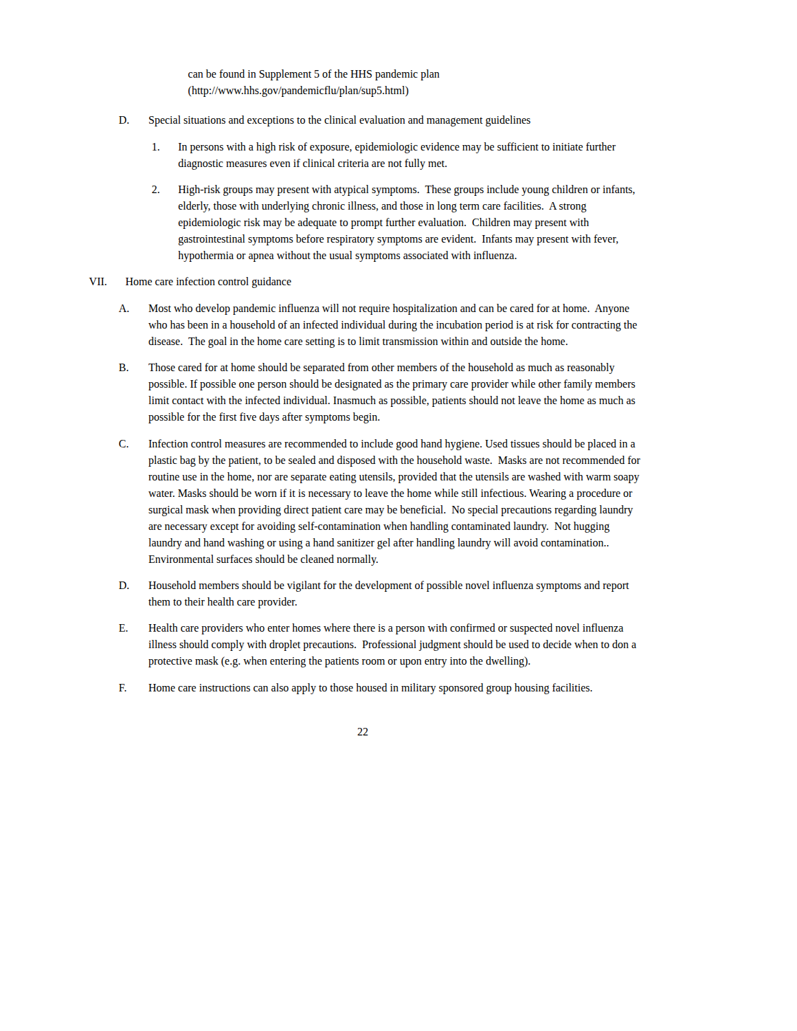can be found in Supplement 5 of the HHS pandemic plan (http://www.hhs.gov/pandemicflu/plan/sup5.html)
D.
Special situations and exceptions to the clinical evaluation and management guidelines
1.
In persons with a high risk of exposure, epidemiologic evidence may be sufficient to initiate further diagnostic measures even if clinical criteria are not fully met.
2.
High-risk groups may present with atypical symptoms. These groups include young children or infants, elderly, those with underlying chronic illness, and those in long term care facilities. A strong epidemiologic risk may be adequate to prompt further evaluation. Children may present with gastrointestinal symptoms before respiratory symptoms are evident. Infants may present with fever, hypothermia or apnea without the usual symptoms associated with influenza.
VII.
Home care infection control guidance
A.
Most who develop pandemic influenza will not require hospitalization and can be cared for at home. Anyone who has been in a household of an infected individual during the incubation period is at risk for contracting the disease. The goal in the home care setting is to limit transmission within and outside the home.
B.
Those cared for at home should be separated from other members of the household as much as reasonably possible. If possible one person should be designated as the primary care provider while other family members limit contact with the infected individual. Inasmuch as possible, patients should not leave the home as much as possible for the first five days after symptoms begin.
C.
Infection control measures are recommended to include good hand hygiene. Used tissues should be placed in a plastic bag by the patient, to be sealed and disposed with the household waste. Masks are not recommended for routine use in the home, nor are separate eating utensils, provided that the utensils are washed with warm soapy water. Masks should be worn if it is necessary to leave the home while still infectious. Wearing a procedure or surgical mask when providing direct patient care may be beneficial. No special precautions regarding laundry are necessary except for avoiding self-contamination when handling contaminated laundry. Not hugging laundry and hand washing or using a hand sanitizer gel after handling laundry will avoid contamination.. Environmental surfaces should be cleaned normally.
D.
Household members should be vigilant for the development of possible novel influenza symptoms and report them to their health care provider.
E.
Health care providers who enter homes where there is a person with confirmed or suspected novel influenza illness should comply with droplet precautions. Professional judgment should be used to decide when to don a protective mask (e.g. when entering the patients room or upon entry into the dwelling).
F.
Home care instructions can also apply to those housed in military sponsored group housing facilities.
22